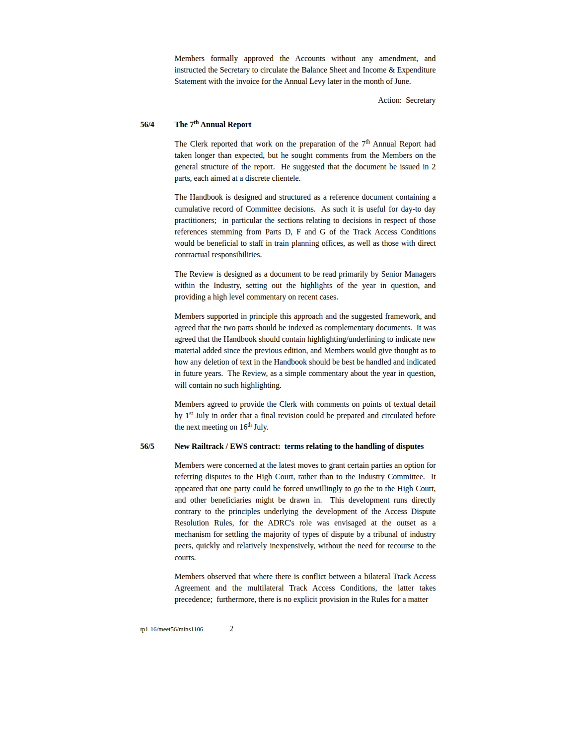Members formally approved the Accounts without any amendment, and instructed the Secretary to circulate the Balance Sheet and Income & Expenditure Statement with the invoice for the Annual Levy later in the month of June.
Action: Secretary
56/4
The 7th Annual Report
The Clerk reported that work on the preparation of the 7th Annual Report had taken longer than expected, but he sought comments from the Members on the general structure of the report. He suggested that the document be issued in 2 parts, each aimed at a discrete clientele.
The Handbook is designed and structured as a reference document containing a cumulative record of Committee decisions. As such it is useful for day-to day practitioners; in particular the sections relating to decisions in respect of those references stemming from Parts D, F and G of the Track Access Conditions would be beneficial to staff in train planning offices, as well as those with direct contractual responsibilities.
The Review is designed as a document to be read primarily by Senior Managers within the Industry, setting out the highlights of the year in question, and providing a high level commentary on recent cases.
Members supported in principle this approach and the suggested framework, and agreed that the two parts should be indexed as complementary documents. It was agreed that the Handbook should contain highlighting/underlining to indicate new material added since the previous edition, and Members would give thought as to how any deletion of text in the Handbook should be best be handled and indicated in future years. The Review, as a simple commentary about the year in question, will contain no such highlighting.
Members agreed to provide the Clerk with comments on points of textual detail by 1st July in order that a final revision could be prepared and circulated before the next meeting on 16th July.
56/5
New Railtrack / EWS contract: terms relating to the handling of disputes
Members were concerned at the latest moves to grant certain parties an option for referring disputes to the High Court, rather than to the Industry Committee. It appeared that one party could be forced unwillingly to go the to the High Court, and other beneficiaries might be drawn in. This development runs directly contrary to the principles underlying the development of the Access Dispute Resolution Rules, for the ADRC's role was envisaged at the outset as a mechanism for settling the majority of types of dispute by a tribunal of industry peers, quickly and relatively inexpensively, without the need for recourse to the courts.
Members observed that where there is conflict between a bilateral Track Access Agreement and the multilateral Track Access Conditions, the latter takes precedence; furthermore, there is no explicit provision in the Rules for a matter
tp1-16/meet56/mins1106
2